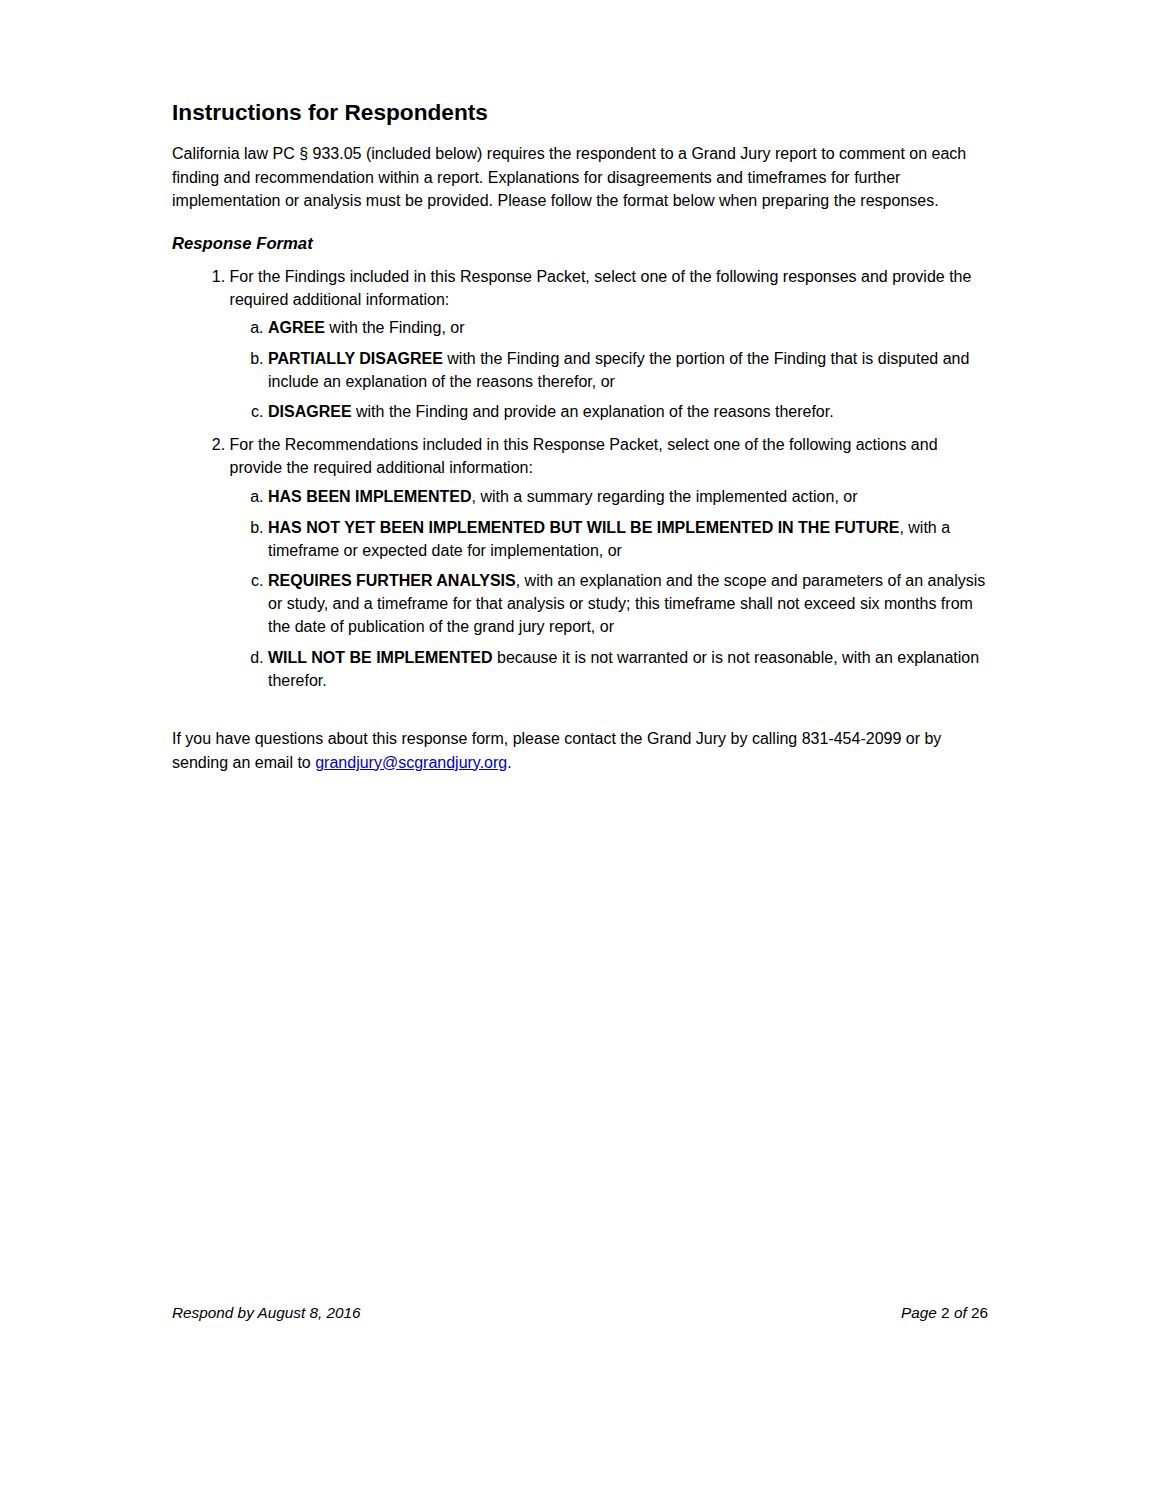Instructions for Respondents
California law PC § 933.05 (included below) requires the respondent to a Grand Jury report to comment on each finding and recommendation within a report. Explanations for disagreements and timeframes for further implementation or analysis must be provided. Please follow the format below when preparing the responses.
Response Format
For the Findings included in this Response Packet, select one of the following responses and provide the required additional information:
AGREE with the Finding, or
PARTIALLY DISAGREE with the Finding and specify the portion of the Finding that is disputed and include an explanation of the reasons therefor, or
DISAGREE with the Finding and provide an explanation of the reasons therefor.
For the Recommendations included in this Response Packet, select one of the following actions and provide the required additional information:
HAS BEEN IMPLEMENTED, with a summary regarding the implemented action, or
HAS NOT YET BEEN IMPLEMENTED BUT WILL BE IMPLEMENTED IN THE FUTURE, with a timeframe or expected date for implementation, or
REQUIRES FURTHER ANALYSIS, with an explanation and the scope and parameters of an analysis or study, and a timeframe for that analysis or study; this timeframe shall not exceed six months from the date of publication of the grand jury report, or
WILL NOT BE IMPLEMENTED because it is not warranted or is not reasonable, with an explanation therefor.
If you have questions about this response form, please contact the Grand Jury by calling 831-454-2099 or by sending an email to grandjury@scgrandjury.org.
Respond by August 8, 2016 Page 2 of 26